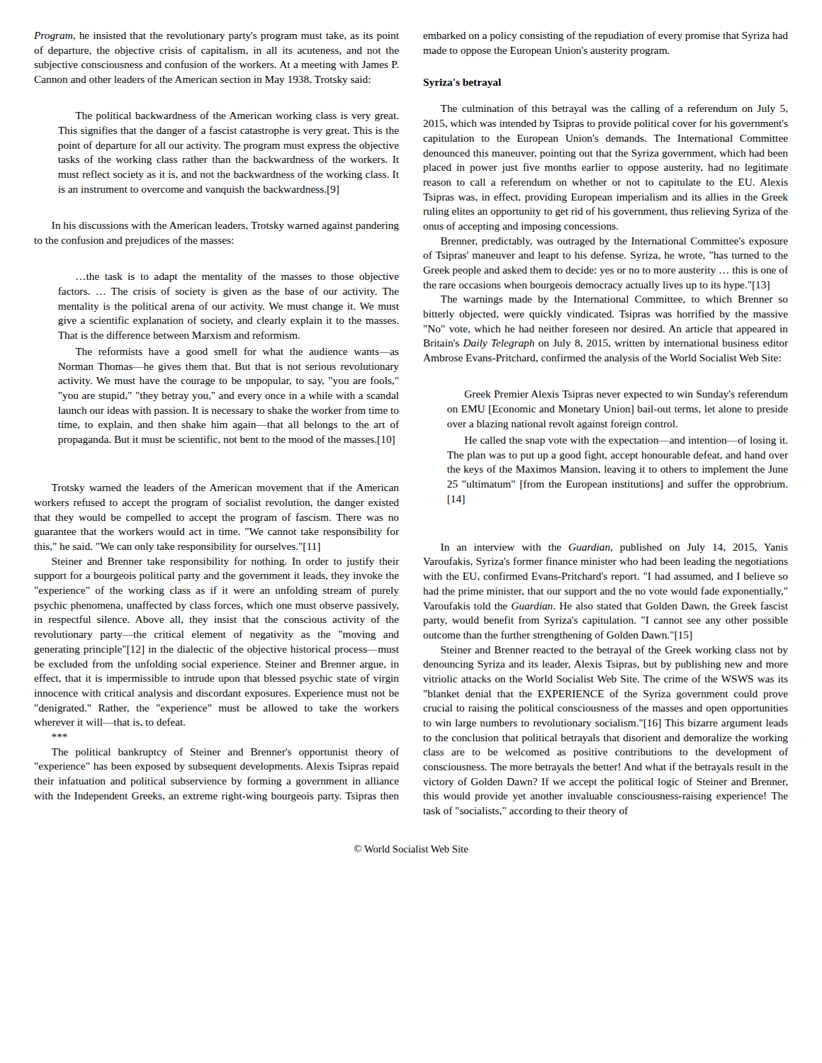Program, he insisted that the revolutionary party's program must take, as its point of departure, the objective crisis of capitalism, in all its acuteness, and not the subjective consciousness and confusion of the workers. At a meeting with James P. Cannon and other leaders of the American section in May 1938, Trotsky said:
The political backwardness of the American working class is very great. This signifies that the danger of a fascist catastrophe is very great. This is the point of departure for all our activity. The program must express the objective tasks of the working class rather than the backwardness of the workers. It must reflect society as it is, and not the backwardness of the working class. It is an instrument to overcome and vanquish the backwardness.[9]
In his discussions with the American leaders, Trotsky warned against pandering to the confusion and prejudices of the masses:
…the task is to adapt the mentality of the masses to those objective factors. … The crisis of society is given as the base of our activity. The mentality is the political arena of our activity. We must change it. We must give a scientific explanation of society, and clearly explain it to the masses. That is the difference between Marxism and reformism.
The reformists have a good smell for what the audience wants—as Norman Thomas—he gives them that. But that is not serious revolutionary activity. We must have the courage to be unpopular, to say, "you are fools," "you are stupid," "they betray you," and every once in a while with a scandal launch our ideas with passion. It is necessary to shake the worker from time to time, to explain, and then shake him again—that all belongs to the art of propaganda. But it must be scientific, not bent to the mood of the masses.[10]
Trotsky warned the leaders of the American movement that if the American workers refused to accept the program of socialist revolution, the danger existed that they would be compelled to accept the program of fascism. There was no guarantee that the workers would act in time. "We cannot take responsibility for this," he said. "We can only take responsibility for ourselves."[11]
Steiner and Brenner take responsibility for nothing. In order to justify their support for a bourgeois political party and the government it leads, they invoke the "experience" of the working class as if it were an unfolding stream of purely psychic phenomena, unaffected by class forces, which one must observe passively, in respectful silence. Above all, they insist that the conscious activity of the revolutionary party—the critical element of negativity as the "moving and generating principle"[12] in the dialectic of the objective historical process—must be excluded from the unfolding social experience. Steiner and Brenner argue, in effect, that it is impermissible to intrude upon that blessed psychic state of virgin innocence with critical analysis and discordant exposures. Experience must not be "denigrated." Rather, the "experience" must be allowed to take the workers wherever it will—that is, to defeat.
***
The political bankruptcy of Steiner and Brenner's opportunist theory of "experience" has been exposed by subsequent developments. Alexis Tsipras repaid their infatuation and political subservience by forming a government in alliance with the Independent Greeks, an extreme right-wing bourgeois party. Tsipras then embarked on a policy consisting of the repudiation of every promise that Syriza had made to oppose the European Union's austerity program.
Syriza's betrayal
The culmination of this betrayal was the calling of a referendum on July 5, 2015, which was intended by Tsipras to provide political cover for his government's capitulation to the European Union's demands. The International Committee denounced this maneuver, pointing out that the Syriza government, which had been placed in power just five months earlier to oppose austerity, had no legitimate reason to call a referendum on whether or not to capitulate to the EU. Alexis Tsipras was, in effect, providing European imperialism and its allies in the Greek ruling elites an opportunity to get rid of his government, thus relieving Syriza of the onus of accepting and imposing concessions.
Brenner, predictably, was outraged by the International Committee's exposure of Tsipras' maneuver and leapt to his defense. Syriza, he wrote, "has turned to the Greek people and asked them to decide: yes or no to more austerity … this is one of the rare occasions when bourgeois democracy actually lives up to its hype."[13]
The warnings made by the International Committee, to which Brenner so bitterly objected, were quickly vindicated. Tsipras was horrified by the massive "No" vote, which he had neither foreseen nor desired. An article that appeared in Britain's Daily Telegraph on July 8, 2015, written by international business editor Ambrose Evans-Pritchard, confirmed the analysis of the World Socialist Web Site:
Greek Premier Alexis Tsipras never expected to win Sunday's referendum on EMU [Economic and Monetary Union] bail-out terms, let alone to preside over a blazing national revolt against foreign control.
He called the snap vote with the expectation—and intention—of losing it. The plan was to put up a good fight, accept honourable defeat, and hand over the keys of the Maximos Mansion, leaving it to others to implement the June 25 "ultimatum" [from the European institutions] and suffer the opprobrium.[14]
In an interview with the Guardian, published on July 14, 2015, Yanis Varoufakis, Syriza's former finance minister who had been leading the negotiations with the EU, confirmed Evans-Pritchard's report. "I had assumed, and I believe so had the prime minister, that our support and the no vote would fade exponentially," Varoufakis told the Guardian. He also stated that Golden Dawn, the Greek fascist party, would benefit from Syriza's capitulation. "I cannot see any other possible outcome than the further strengthening of Golden Dawn."[15]
Steiner and Brenner reacted to the betrayal of the Greek working class not by denouncing Syriza and its leader, Alexis Tsipras, but by publishing new and more vitriolic attacks on the World Socialist Web Site. The crime of the WSWS was its "blanket denial that the EXPERIENCE of the Syriza government could prove crucial to raising the political consciousness of the masses and open opportunities to win large numbers to revolutionary socialism."[16] This bizarre argument leads to the conclusion that political betrayals that disorient and demoralize the working class are to be welcomed as positive contributions to the development of consciousness. The more betrayals the better! And what if the betrayals result in the victory of Golden Dawn? If we accept the political logic of Steiner and Brenner, this would provide yet another invaluable consciousness-raising experience! The task of "socialists," according to their theory of
© World Socialist Web Site